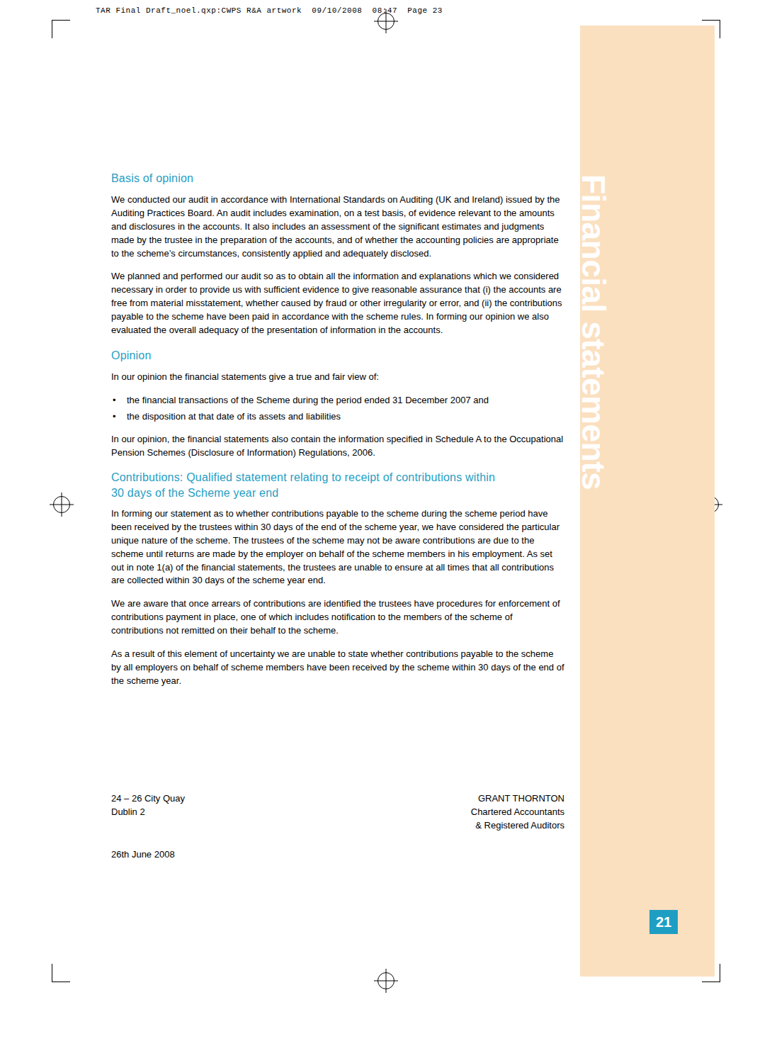TAR Final Draft_noel.qxp:CWPS R&A artwork 09/10/2008 08:47 Page 23
Financial statements
21
Basis of opinion
We conducted our audit in accordance with International Standards on Auditing (UK and Ireland) issued by the Auditing Practices Board. An audit includes examination, on a test basis, of evidence relevant to the amounts and disclosures in the accounts. It also includes an assessment of the significant estimates and judgments made by the trustee in the preparation of the accounts, and of whether the accounting policies are appropriate to the scheme’s circumstances, consistently applied and adequately disclosed.
We planned and performed our audit so as to obtain all the information and explanations which we considered necessary in order to provide us with sufficient evidence to give reasonable assurance that (i) the accounts are free from material misstatement, whether caused by fraud or other irregularity or error, and (ii) the contributions payable to the scheme have been paid in accordance with the scheme rules. In forming our opinion we also evaluated the overall adequacy of the presentation of information in the accounts.
Opinion
In our opinion the financial statements give a true and fair view of:
the financial transactions of the Scheme during the period ended 31 December 2007 and
the disposition at that date of its assets and liabilities
In our opinion, the financial statements also contain the information specified in Schedule A to the Occupational Pension Schemes (Disclosure of Information) Regulations, 2006.
Contributions: Qualified statement relating to receipt of contributions within
30 days of the Scheme year end
In forming our statement as to whether contributions payable to the scheme during the scheme period have been received by the trustees within 30 days of the end of the scheme year, we have considered the particular unique nature of the scheme. The trustees of the scheme may not be aware contributions are due to the scheme until returns are made by the employer on behalf of the scheme members in his employment. As set out in note 1(a) of the financial statements, the trustees are unable to ensure at all times that all contributions are collected within 30 days of the scheme year end.
We are aware that once arrears of contributions are identified the trustees have procedures for enforcement of contributions payment in place, one of which includes notification to the members of the scheme of contributions not remitted on their behalf to the scheme.
As a result of this element of uncertainty we are unable to state whether contributions payable to the scheme by all employers on behalf of scheme members have been received by the scheme within 30 days of the end of the scheme year.
24 – 26 City Quay
Dublin 2
GRANT THORNTON
Chartered Accountants
& Registered Auditors
26th June 2008